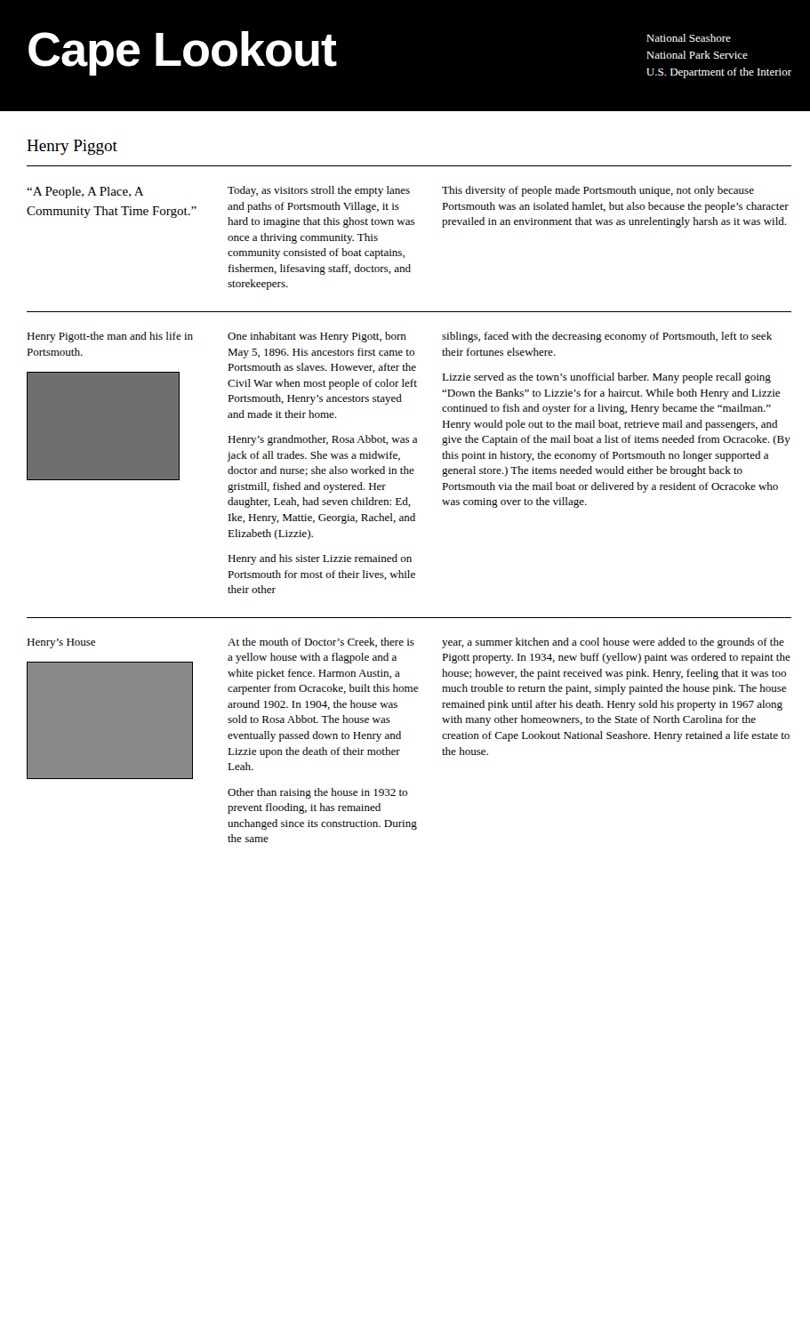Cape Lookout
National Seashore
National Park Service
U.S. Department of the Interior
Henry Piggot
“A People, A Place, A Community That Time Forgot.”
Today, as visitors stroll the empty lanes and paths of Portsmouth Village, it is hard to imagine that this ghost town was once a thriving community. This community consisted of boat captains, fishermen, lifesaving staff, doctors, and storekeepers.
This diversity of people made Portsmouth unique, not only because Portsmouth was an isolated hamlet, but also because the people’s character prevailed in an environment that was as unrelentingly harsh as it was wild.
Henry Pigott-the man and his life in Portsmouth.
One inhabitant was Henry Pigott, born May 5, 1896. His ancestors first came to Portsmouth as slaves. However, after the Civil War when most people of color left Portsmouth, Henry’s ancestors stayed and made it their home.
Henry’s grandmother, Rosa Abbot, was a jack of all trades. She was a midwife, doctor and nurse; she also worked in the gristmill, fished and oystered. Her daughter, Leah, had seven children: Ed, Ike, Henry, Mattie, Georgia, Rachel, and Elizabeth (Lizzie).
Henry and his sister Lizzie remained on Portsmouth for most of their lives, while their other
siblings, faced with the decreasing economy of Portsmouth, left to seek their fortunes elsewhere.
Lizzie served as the town’s unofficial barber. Many people recall going “Down the Banks” to Lizzie’s for a haircut. While both Henry and Lizzie continued to fish and oyster for a living, Henry became the “mailman.” Henry would pole out to the mail boat, retrieve mail and passengers, and give the Captain of the mail boat a list of items needed from Ocracoke. (By this point in history, the economy of Portsmouth no longer supported a general store.) The items needed would either be brought back to Portsmouth via the mail boat or delivered by a resident of Ocracoke who was coming over to the village.
Henry’s House
At the mouth of Doctor’s Creek, there is a yellow house with a flagpole and a white picket fence. Harmon Austin, a carpenter from Ocracoke, built this home around 1902. In 1904, the house was sold to Rosa Abbot. The house was eventually passed down to Henry and Lizzie upon the death of their mother Leah.
Other than raising the house in 1932 to prevent flooding, it has remained unchanged since its construction. During the same
year, a summer kitchen and a cool house were added to the grounds of the Pigott property. In 1934, new buff (yellow) paint was ordered to repaint the house; however, the paint received was pink. Henry, feeling that it was too much trouble to return the paint, simply painted the house pink. The house remained pink until after his death. Henry sold his property in 1967 along with many other homeowners, to the State of North Carolina for the creation of Cape Lookout National Seashore. Henry retained a life estate to the house.